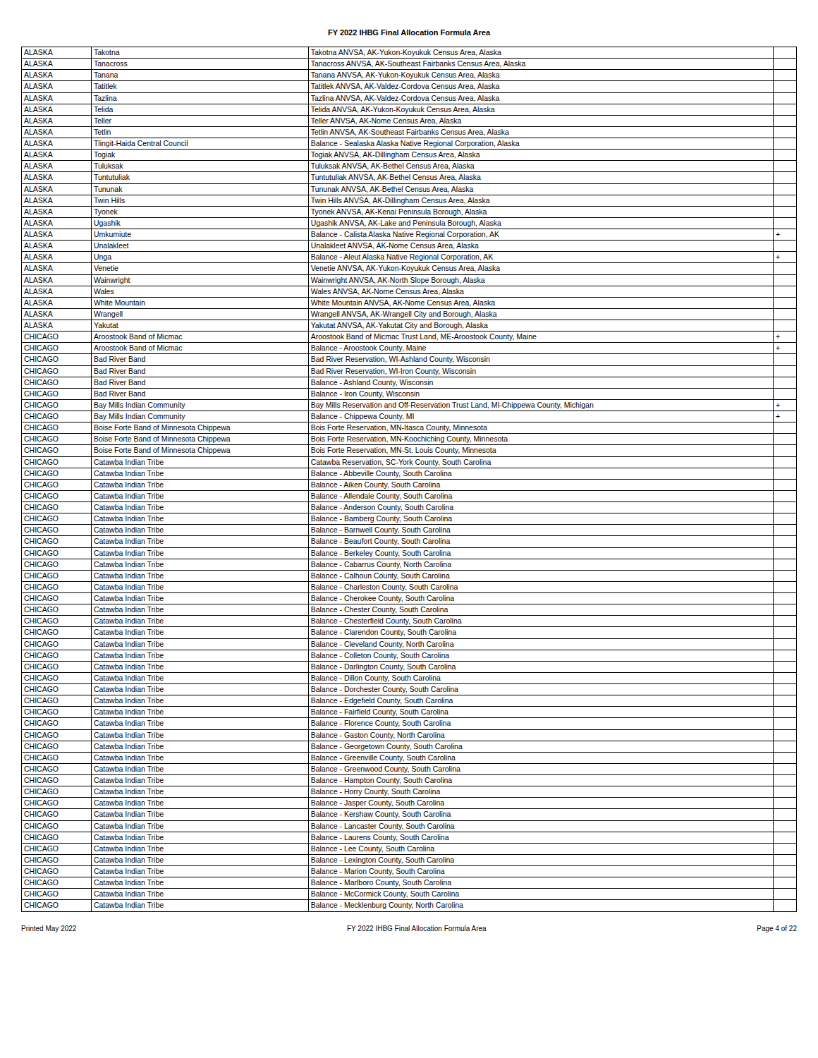FY 2022 IHBG Final Allocation Formula Area
| ALASKA | Takotna | Takotna ANVSA, AK-Yukon-Koyukuk Census Area, Alaska | |
| ALASKA | Tanacross | Tanacross ANVSA, AK-Southeast Fairbanks Census Area, Alaska | |
| ALASKA | Tanana | Tanana ANVSA, AK-Yukon-Koyukuk Census Area, Alaska | |
| ALASKA | Tatitlek | Tatitlek ANVSA, AK-Valdez-Cordova Census Area, Alaska | |
| ALASKA | Tazlina | Tazlina ANVSA, AK-Valdez-Cordova Census Area, Alaska | |
| ALASKA | Telida | Telida ANVSA, AK-Yukon-Koyukuk Census Area, Alaska | |
| ALASKA | Teller | Teller ANVSA, AK-Nome Census Area, Alaska | |
| ALASKA | Tetlin | Tetlin ANVSA, AK-Southeast Fairbanks Census Area, Alaska | |
| ALASKA | Tlingit-Haida Central Council | Balance - Sealaska Alaska Native Regional Corporation, Alaska | |
| ALASKA | Togiak | Togiak ANVSA, AK-Dillingham Census Area, Alaska | |
| ALASKA | Tuluksak | Tuluksak ANVSA, AK-Bethel Census Area, Alaska | |
| ALASKA | Tuntutuliak | Tuntutuliak ANVSA, AK-Bethel Census Area, Alaska | |
| ALASKA | Tununak | Tununak ANVSA, AK-Bethel Census Area, Alaska | |
| ALASKA | Twin Hills | Twin Hills ANVSA, AK-Dillingham Census Area, Alaska | |
| ALASKA | Tyonek | Tyonek ANVSA, AK-Kenai Peninsula Borough, Alaska | |
| ALASKA | Ugashik | Ugashik ANVSA, AK-Lake and Peninsula Borough, Alaska | |
| ALASKA | Umkumiute | Balance - Calista Alaska Native Regional Corporation, AK | + |
| ALASKA | Unalakleet | Unalakleet ANVSA, AK-Nome Census Area, Alaska | |
| ALASKA | Unga | Balance - Aleut Alaska Native Regional Corporation, AK | + |
| ALASKA | Venetie | Venetie ANVSA, AK-Yukon-Koyukuk Census Area, Alaska | |
| ALASKA | Wainwright | Wainwright ANVSA, AK-North Slope Borough, Alaska | |
| ALASKA | Wales | Wales ANVSA, AK-Nome Census Area, Alaska | |
| ALASKA | White Mountain | White Mountain ANVSA, AK-Nome Census Area, Alaska | |
| ALASKA | Wrangell | Wrangell ANVSA, AK-Wrangell City and Borough, Alaska | |
| ALASKA | Yakutat | Yakutat ANVSA, AK-Yakutat City and Borough, Alaska | |
| CHICAGO | Aroostook Band of Micmac | Aroostook Band of Micmac Trust Land, ME-Aroostook County, Maine | + |
| CHICAGO | Aroostook Band of Micmac | Balance - Aroostook County, Maine | + |
| CHICAGO | Bad River Band | Bad River Reservation, WI-Ashland County, Wisconsin | |
| CHICAGO | Bad River Band | Bad River Reservation, WI-Iron County, Wisconsin | |
| CHICAGO | Bad River Band | Balance - Ashland County, Wisconsin | |
| CHICAGO | Bad River Band | Balance - Iron County, Wisconsin | |
| CHICAGO | Bay Mills Indian Community | Bay Mills Reservation and Off-Reservation Trust Land, MI-Chippewa County, Michigan | + |
| CHICAGO | Bay Mills Indian Community | Balance - Chippewa County, MI | + |
| CHICAGO | Boise Forte Band of Minnesota Chippewa | Bois Forte Reservation, MN-Itasca County, Minnesota | |
| CHICAGO | Boise Forte Band of Minnesota Chippewa | Bois Forte Reservation, MN-Koochiching County, Minnesota | |
| CHICAGO | Boise Forte Band of Minnesota Chippewa | Bois Forte Reservation, MN-St. Louis County, Minnesota | |
| CHICAGO | Catawba Indian Tribe | Catawba Reservation, SC-York County, South Carolina | |
| CHICAGO | Catawba Indian Tribe | Balance - Abbeville County, South Carolina | |
| CHICAGO | Catawba Indian Tribe | Balance - Aiken County, South Carolina | |
| CHICAGO | Catawba Indian Tribe | Balance - Allendale County, South Carolina | |
| CHICAGO | Catawba Indian Tribe | Balance - Anderson County, South Carolina | |
| CHICAGO | Catawba Indian Tribe | Balance - Bamberg County, South Carolina | |
| CHICAGO | Catawba Indian Tribe | Balance - Barnwell County, South Carolina | |
| CHICAGO | Catawba Indian Tribe | Balance - Beaufort County, South Carolina | |
| CHICAGO | Catawba Indian Tribe | Balance - Berkeley County, South Carolina | |
| CHICAGO | Catawba Indian Tribe | Balance - Cabarrus County, North Carolina | |
| CHICAGO | Catawba Indian Tribe | Balance - Calhoun County, South Carolina | |
| CHICAGO | Catawba Indian Tribe | Balance - Charleston County, South Carolina | |
| CHICAGO | Catawba Indian Tribe | Balance - Cherokee County, South Carolina | |
| CHICAGO | Catawba Indian Tribe | Balance - Chester County, South Carolina | |
| CHICAGO | Catawba Indian Tribe | Balance - Chesterfield County, South Carolina | |
| CHICAGO | Catawba Indian Tribe | Balance - Clarendon County, South Carolina | |
| CHICAGO | Catawba Indian Tribe | Balance - Cleveland County, North Carolina | |
| CHICAGO | Catawba Indian Tribe | Balance - Colleton County, South Carolina | |
| CHICAGO | Catawba Indian Tribe | Balance - Darlington County, South Carolina | |
| CHICAGO | Catawba Indian Tribe | Balance - Dillon County, South Carolina | |
| CHICAGO | Catawba Indian Tribe | Balance - Dorchester County, South Carolina | |
| CHICAGO | Catawba Indian Tribe | Balance - Edgefield County, South Carolina | |
| CHICAGO | Catawba Indian Tribe | Balance - Fairfield County, South Carolina | |
| CHICAGO | Catawba Indian Tribe | Balance - Florence County, South Carolina | |
| CHICAGO | Catawba Indian Tribe | Balance - Gaston County, North Carolina | |
| CHICAGO | Catawba Indian Tribe | Balance - Georgetown County, South Carolina | |
| CHICAGO | Catawba Indian Tribe | Balance - Greenville County, South Carolina | |
| CHICAGO | Catawba Indian Tribe | Balance - Greenwood County, South Carolina | |
| CHICAGO | Catawba Indian Tribe | Balance - Hampton County, South Carolina | |
| CHICAGO | Catawba Indian Tribe | Balance - Horry County, South Carolina | |
| CHICAGO | Catawba Indian Tribe | Balance - Jasper County, South Carolina | |
| CHICAGO | Catawba Indian Tribe | Balance - Kershaw County, South Carolina | |
| CHICAGO | Catawba Indian Tribe | Balance - Lancaster County, South Carolina | |
| CHICAGO | Catawba Indian Tribe | Balance - Laurens County, South Carolina | |
| CHICAGO | Catawba Indian Tribe | Balance - Lee County, South Carolina | |
| CHICAGO | Catawba Indian Tribe | Balance - Lexington County, South Carolina | |
| CHICAGO | Catawba Indian Tribe | Balance - Marion County, South Carolina | |
| CHICAGO | Catawba Indian Tribe | Balance - Marlboro County, South Carolina | |
| CHICAGO | Catawba Indian Tribe | Balance - McCormick County, South Carolina | |
| CHICAGO | Catawba Indian Tribe | Balance - Mecklenburg County, North Carolina | |
Printed May 2022 FY 2022 IHBG Final Allocation Formula Area Page 4 of 22